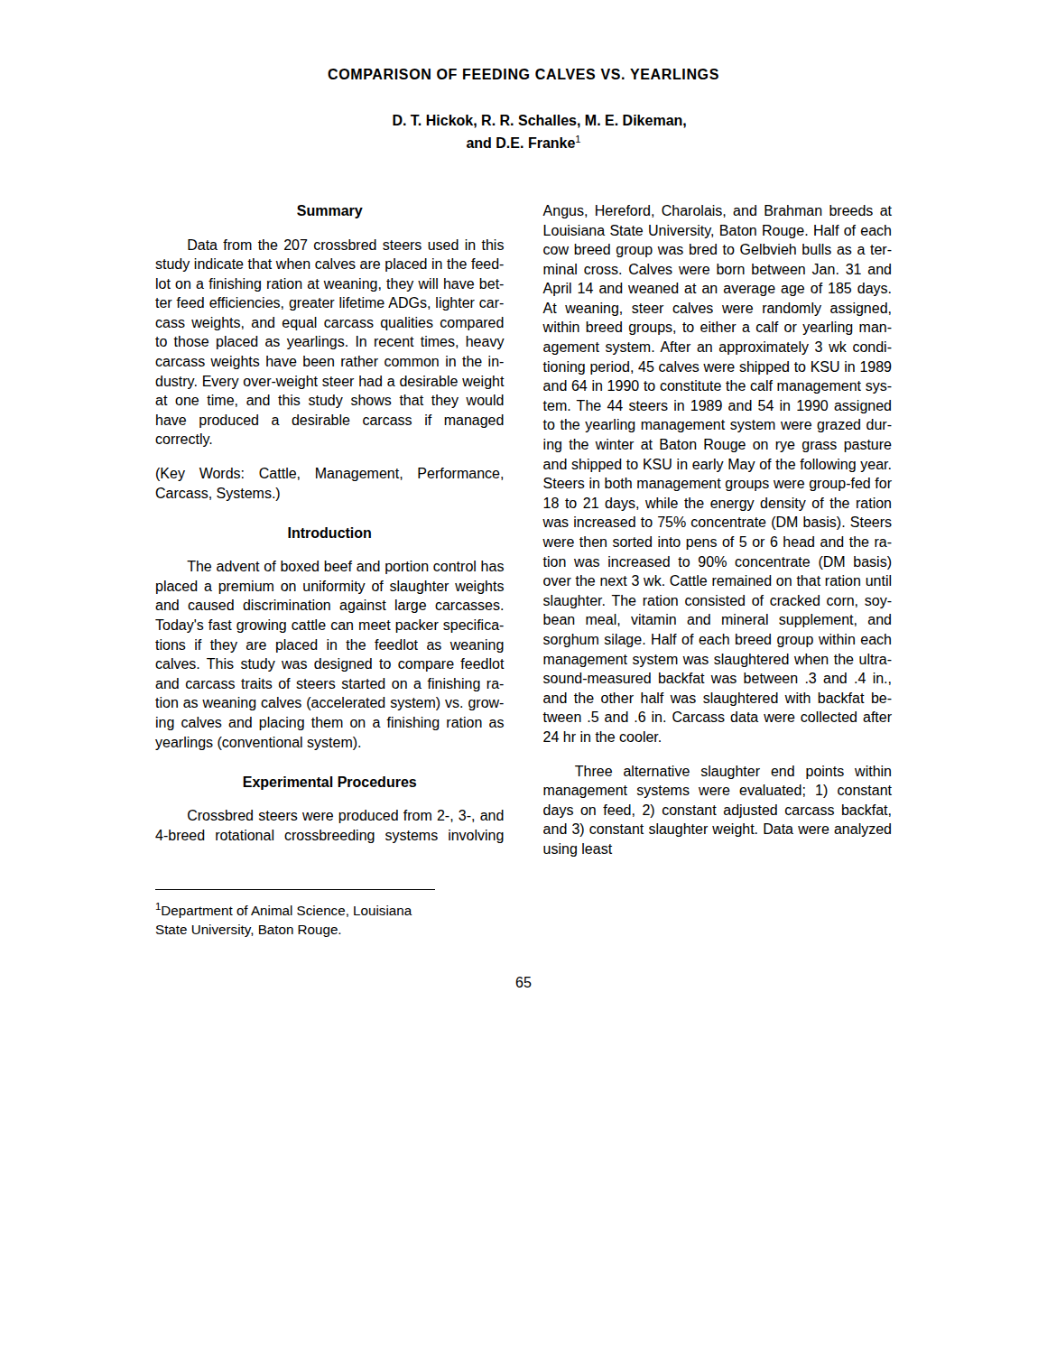COMPARISON OF FEEDING CALVES VS. YEARLINGS
D. T. Hickok, R. R. Schalles, M. E. Dikeman,
and D.E. Franke1
Summary
Data from the 207 crossbred steers used in this study indicate that when calves are placed in the feedlot on a finishing ration at weaning, they will have better feed efficiencies, greater lifetime ADGs, lighter carcass weights, and equal carcass qualities compared to those placed as yearlings. In recent times, heavy carcass weights have been rather common in the industry. Every over-weight steer had a desirable weight at one time, and this study shows that they would have produced a desirable carcass if managed correctly.
(Key Words: Cattle, Management, Performance, Carcass, Systems.)
Introduction
The advent of boxed beef and portion control has placed a premium on uniformity of slaughter weights and caused discrimination against large carcasses. Today's fast growing cattle can meet packer specifications if they are placed in the feedlot as weaning calves. This study was designed to compare feedlot and carcass traits of steers started on a finishing ration as weaning calves (accelerated system) vs. growing calves and placing them on a finishing ration as yearlings (conventional system).
Experimental Procedures
Crossbred steers were produced from 2-, 3-, and 4-breed rotational crossbreeding systems involving Angus, Hereford, Charolais, and Brahman breeds at Louisiana State University, Baton Rouge. Half of each cow breed group was bred to Gelbvieh bulls as a terminal cross. Calves were born between Jan. 31 and April 14 and weaned at an average age of 185 days. At weaning, steer calves were randomly assigned, within breed groups, to either a calf or yearling management system. After an approximately 3 wk conditioning period, 45 calves were shipped to KSU in 1989 and 64 in 1990 to constitute the calf management system. The 44 steers in 1989 and 54 in 1990 assigned to the yearling management system were grazed during the winter at Baton Rouge on rye grass pasture and shipped to KSU in early May of the following year. Steers in both management groups were group-fed for 18 to 21 days, while the energy density of the ration was increased to 75% concentrate (DM basis). Steers were then sorted into pens of 5 or 6 head and the ration was increased to 90% concentrate (DM basis) over the next 3 wk. Cattle remained on that ration until slaughter. The ration consisted of cracked corn, soybean meal, vitamin and mineral supplement, and sorghum silage. Half of each breed group within each management system was slaughtered when the ultrasound-measured backfat was between .3 and .4 in., and the other half was slaughtered with backfat between .5 and .6 in. Carcass data were collected after 24 hr in the cooler.
Three alternative slaughter end points within management systems were evaluated; 1) constant days on feed, 2) constant adjusted carcass backfat, and 3) constant slaughter weight. Data were analyzed using least
1Department of Animal Science, Louisiana State University, Baton Rouge.
65